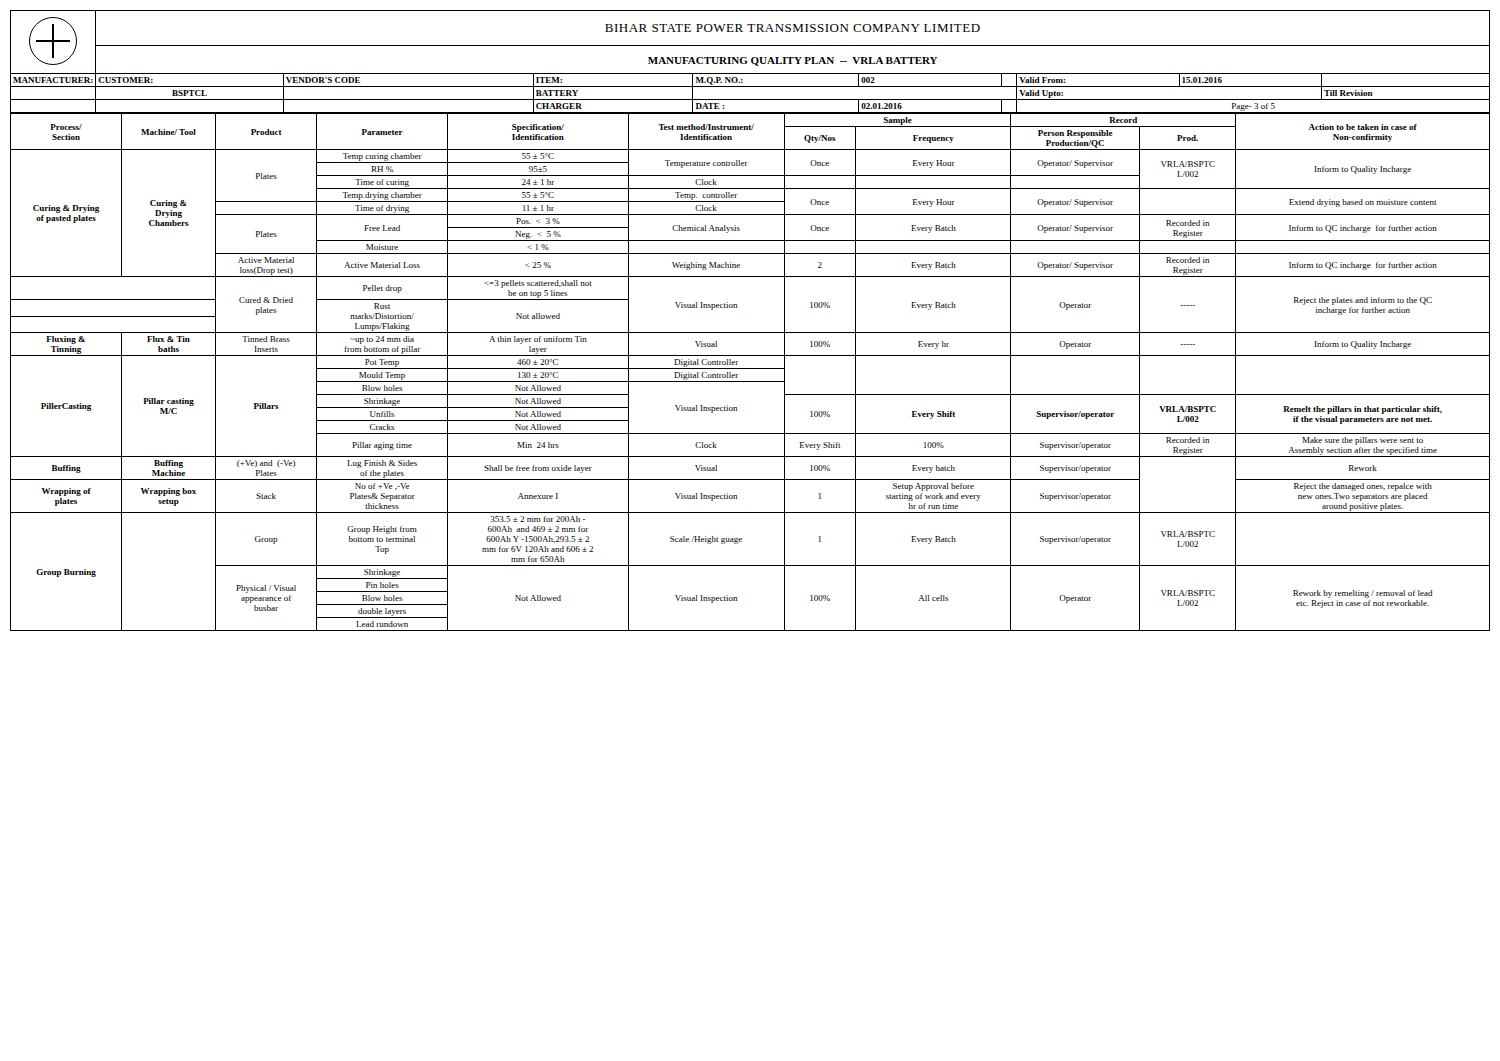| | BIHAR STATE POWER TRANSMISSION COMPANY LIMITED |
| MANUFACTURING QUALITY PLAN -- VRLA BATTERY |
| MANUFACTURER: | CUSTOMER: | VENDOR'S CODE | ITEM: | M.Q.P. NO.: | 002 | | Valid From: | 15.01.2016 | |
| | BSPTCL | | BATTERY | | Valid Upto: | Till Revision |
| | | | CHARGER | DATE : | 02.01.2016 | | Page- 3 of 5 |
| Process/ Section | Machine/ Tool | Product | Parameter | Specification/ Identification | Test method/Instrument/ Identification | Sample | Record | Action to be taken in case of Non-confirmity |
| --- | --- | --- | --- | --- | --- | --- | --- | --- |
| Qty/Nos | Frequency | Person Responsible Production/QC | Prod. |
| Curing & Drying of pasted plates | Curing & Drying Chambers | Plates | Temp curing chamber | 55 ± 5°C | Temperature controller | Once | Every Hour | Operator/ Supervisor | VRLA/BSPTC L/002 | Inform to Quality Incharge |
| RH % | 95±5 |
| Time of curing | 24 ± 1 hr | Clock | | | |
| Temp.drying chamber | 55 ± 5°C | Temp. controller | Once | Every Hour | Operator/ Supervisor | | Extend drying based on moisture content |
| | Time of drying | 11 ± 1 hr | Clock |
| Plates | Free Lead | Pos. < 3 % | Chemical Analysis | Once | Every Batch | Operator/ Supervisor | Recorded in Register | Inform to QC incharge for further action |
| Neg. < 5 % |
| Moisture | < 1 % | | | | | | |
| Active Material loss(Drop test) | Active Material Loss | < 25 % | Weighing Machine | 2 | Every Batch | Operator/ Supervisor | Recorded in Register | Inform to QC incharge for further action |
| | Cured & Dried plates | Pellet drop | <=3 pellets scattered,shall not be on top 5 lines | Visual Inspection | 100% | Every Batch | Operator | ----- | Reject the plates and inform to the QC incharge for further action |
| | Rust marks/Distortion/ Lumps/Flaking | Not allowed |
| Fluxing & Tinning | Flux & Tin baths | Tinned Brass Inserts | ~up to 24 mm dia from bottom of pillar | A thin layer of uniform Tin layer | Visual | 100% | Every hr | Operator | ----- | Inform to Quality Incharge |
| PillerCasting | Pillar casting M/C | Pillars | Pot Temp | 460 ± 20°C | Digital Controller | | | | | |
| Mould Temp | 130 ± 20°C | Digital Controller |
| Blow holes | Not Allowed | Visual Inspection |
| Shrinkage | Not Allowed | 100% | Every Shift | Supervisor/operator | VRLA/BSPTC L/002 | Remelt the pillars in that particular shift, if the visual parameters are not met. |
| Unfills | Not Allowed |
| Cracks | Not Allowed |
| Pillar aging time | Min 24 hrs | Clock | Every Shift | 100% | Supervisor/operator | Recorded in Register | Make sure the pillars were sent to Assembly section after the specified time |
| Buffing | Buffing Machine | (+Ve) and (-Ve) Plates | Lug Finish & Sides of the plates | Shall be free from oxide layer | Visual | 100% | Every batch | Supervisor/operator | | Rework |
| Wrapping of plates | Wrapping box setup | Stack | No of +Ve ,-Ve Plates& Separator thickness | Annexure I | Visual Inspection | 1 | Setup Approval before starting of work and every hr of run time | Supervisor/operator | Reject the damaged ones, repalce with new ones.Two separators are placed around positive plates. |
| Group Burning | | Group | Group Height from bottom to terminal Top | 353.5 ± 2 mm for 200Ah - 600Ah and 469 ± 2 mm for 600Ah Y -1500Ah,293.5 ± 2 mm for 6V 120Ah and 606 ± 2 mm for 650Ah | Scale /Height guage | 1 | Every Batch | Supervisor/operator | VRLA/BSPTC L/002 | |
| Physical / Visual appearance of busbar | Shrinkage | Not Allowed | Visual Inspection | 100% | All cells | Operator | VRLA/BSPTC L/002 | Rework by remelting / removal of lead etc. Reject in case of not reworkable. |
| Pin holes |
| Blow holes |
| double layers |
| Lead rundown |